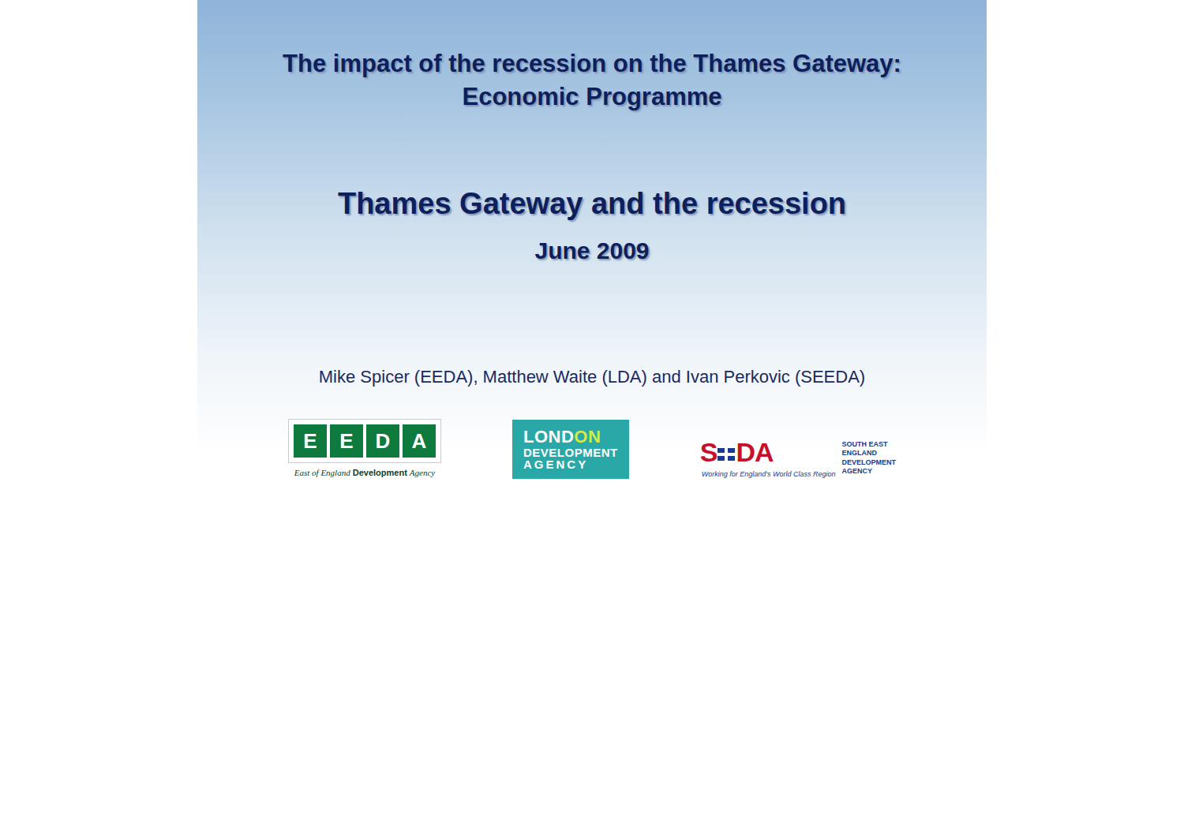The impact of the recession on the Thames Gateway: Economic Programme
Thames Gateway and the recession
June 2009
Mike Spicer (EEDA), Matthew Waite (LDA) and Ivan Perkovic (SEEDA)
EEDA
East of England Development Agency
LONDON
DEVELOPMENT
AGENCY
S DA
Working for England's World Class Region
SOUTH EAST
ENGLAND
DEVELOPMENT
AGENCY